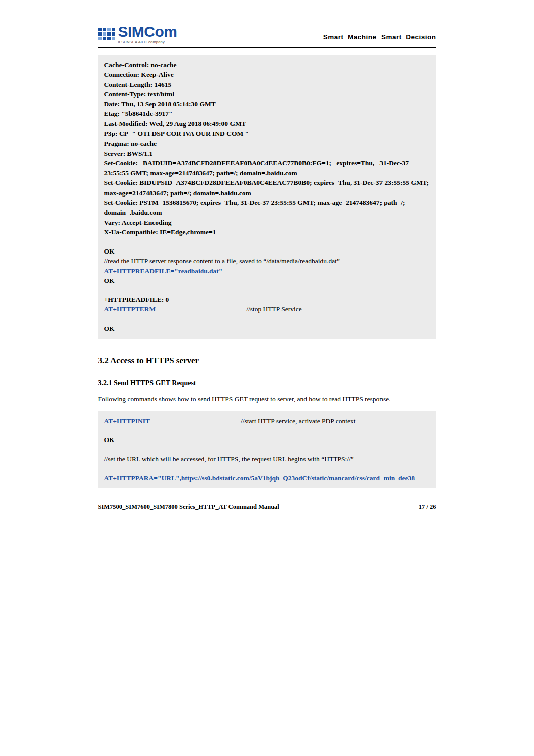SIMCom
SIMCom
a SUNSEA AIOT company
Smart Machine Smart Decision
Cache-Control: no-cache
Connection: Keep-Alive
Content-Length: 14615
Content-Type: text/html
Date: Thu, 13 Sep 2018 05:14:30 GMT
Etag: "5b8641dc-3917"
Last-Modified: Wed, 29 Aug 2018 06:49:00 GMT
P3p: CP=" OTI DSP COR IVA OUR IND COM "
Pragma: no-cache
Server: BWS/1.1
Set-Cookie: BAIDUID=A374BCFD28DFEEAF0BA0C4EEAC77B0B0:FG=1; expires=Thu, 31-Dec-37 23:55:55 GMT; max-age=2147483647; path=/; domain=.baidu.com
Set-Cookie: BIDUPSID=A374BCFD28DFEEAF0BA0C4EEAC77B0B0; expires=Thu, 31-Dec-37 23:55:55 GMT; max-age=2147483647; path=/; domain=.baidu.com
Set-Cookie: PSTM=1536815670; expires=Thu, 31-Dec-37 23:55:55 GMT; max-age=2147483647; path=/; domain=.baidu.com
Vary: Accept-Encoding
X-Ua-Compatible: IE=Edge,chrome=1
OK
//read the HTTP server response content to a file, saved to “/data/media/readbaidu.dat”
AT+HTTPREADFILE="readbaidu.dat"
OK
+HTTPREADFILE: 0
AT+HTTPTERM//stop HTTP Service
OK
3.2 Access to HTTPS server
3.2.1 Send HTTPS GET Request
Following commands shows how to send HTTPS GET request to server, and how to read HTTPS response.
AT+HTTPINIT//start HTTP service, activate PDP context
OK
//set the URL which will be accessed, for HTTPS, the request URL begins with “HTTPS://”
AT+HTTPPARA="URL", https://ss0.bdstatic.com/5aV1bjqh_Q23odCf/static/mancard/css/card_min_dee38
SIM7500_SIM7600_SIM7800 Series_HTTP_AT Command Manual
17 / 26